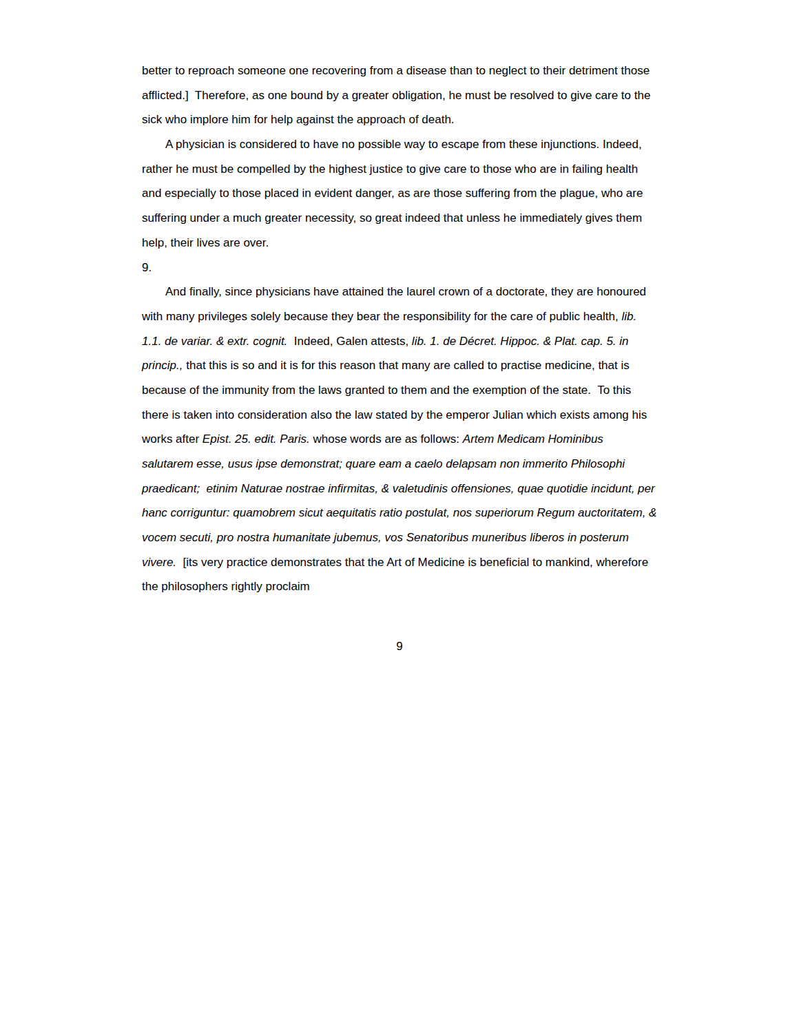better to reproach someone one recovering from a disease than to neglect to their detriment those afflicted.] Therefore, as one bound by a greater obligation, he must be resolved to give care to the sick who implore him for help against the approach of death.
A physician is considered to have no possible way to escape from these injunctions. Indeed, rather he must be compelled by the highest justice to give care to those who are in failing health and especially to those placed in evident danger, as are those suffering from the plague, who are suffering under a much greater necessity, so great indeed that unless he immediately gives them help, their lives are over.
9.
And finally, since physicians have attained the laurel crown of a doctorate, they are honoured with many privileges solely because they bear the responsibility for the care of public health, lib. 1.1. de variar. & extr. cognit. Indeed, Galen attests, lib. 1. de Décret. Hippoc. & Plat. cap. 5. in princip., that this is so and it is for this reason that many are called to practise medicine, that is because of the immunity from the laws granted to them and the exemption of the state. To this there is taken into consideration also the law stated by the emperor Julian which exists among his works after Epist. 25. edit. Paris. whose words are as follows: Artem Medicam Hominibus salutarem esse, usus ipse demonstrat; quare eam a caelo delapsam non immerito Philosophi praedicant; etinim Naturae nostrae infirmitas, & valetudinis offensiones, quae quotidie incidunt, per hanc corriguntur: quamobrem sicut aequitatis ratio postulat, nos superiorum Regum auctoritatem, & vocem secuti, pro nostra humanitate jubemus, vos Senatoribus muneribus liberos in posterum vivere. [its very practice demonstrates that the Art of Medicine is beneficial to mankind, wherefore the philosophers rightly proclaim
9